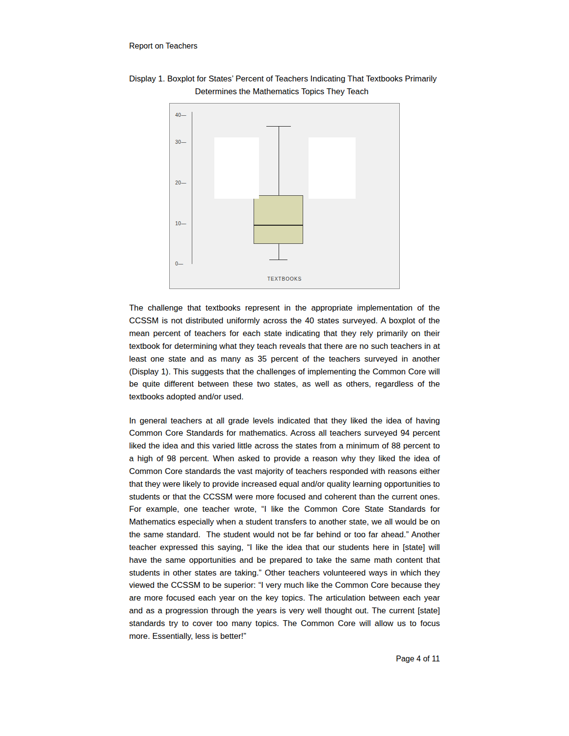Report on Teachers
Display 1. Boxplot for States’ Percent of Teachers Indicating That Textbooks Primarily Determines the Mathematics Topics They Teach
0—
10—
20—
30—
40—
TEXTBOOKS
The challenge that textbooks represent in the appropriate implementation of the CCSSM is not distributed uniformly across the 40 states surveyed. A boxplot of the mean percent of teachers for each state indicating that they rely primarily on their textbook for determining what they teach reveals that there are no such teachers in at least one state and as many as 35 percent of the teachers surveyed in another (Display 1). This suggests that the challenges of implementing the Common Core will be quite different between these two states, as well as others, regardless of the textbooks adopted and/or used.
In general teachers at all grade levels indicated that they liked the idea of having Common Core Standards for mathematics. Across all teachers surveyed 94 percent liked the idea and this varied little across the states from a minimum of 88 percent to a high of 98 percent. When asked to provide a reason why they liked the idea of Common Core standards the vast majority of teachers responded with reasons either that they were likely to provide increased equal and/or quality learning opportunities to students or that the CCSSM were more focused and coherent than the current ones. For example, one teacher wrote, “I like the Common Core State Standards for Mathematics especially when a student transfers to another state, we all would be on the same standard. The student would not be far behind or too far ahead.” Another teacher expressed this saying, “I like the idea that our students here in [state] will have the same opportunities and be prepared to take the same math content that students in other states are taking.” Other teachers volunteered ways in which they viewed the CCSSM to be superior: “I very much like the Common Core because they are more focused each year on the key topics. The articulation between each year and as a progression through the years is very well thought out. The current [state] standards try to cover too many topics. The Common Core will allow us to focus more. Essentially, less is better!”
Page 4 of 11